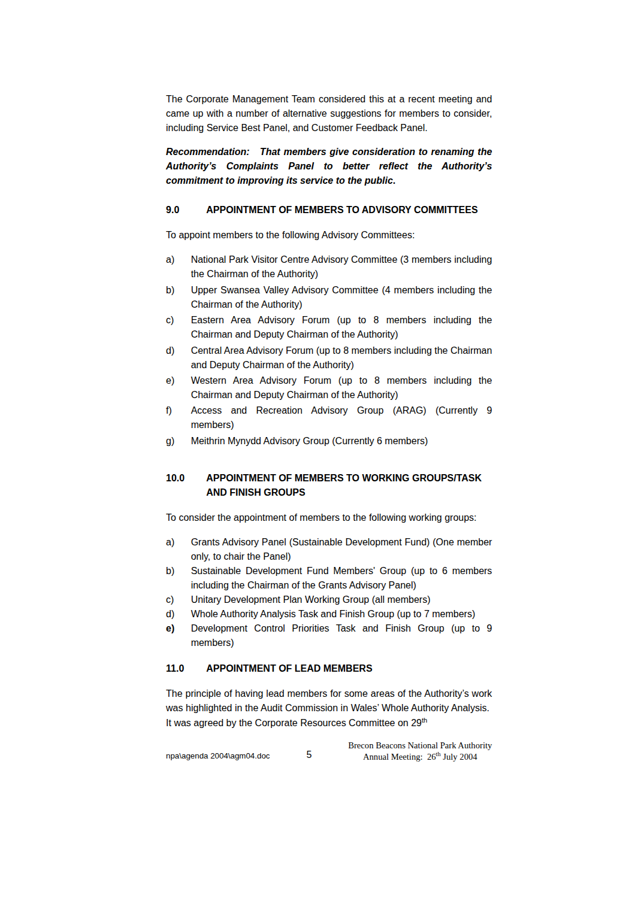The Corporate Management Team considered this at a recent meeting and came up with a number of alternative suggestions for members to consider, including Service Best Panel, and Customer Feedback Panel.
Recommendation: That members give consideration to renaming the Authority’s Complaints Panel to better reflect the Authority’s commitment to improving its service to the public.
9.0
Appointment of Members to Advisory Committees
To appoint members to the following Advisory Committees:
a) National Park Visitor Centre Advisory Committee (3 members including the Chairman of the Authority)
b) Upper Swansea Valley Advisory Committee (4 members including the Chairman of the Authority)
c) Eastern Area Advisory Forum (up to 8 members including the Chairman and Deputy Chairman of the Authority)
d) Central Area Advisory Forum (up to 8 members including the Chairman and Deputy Chairman of the Authority)
e) Western Area Advisory Forum (up to 8 members including the Chairman and Deputy Chairman of the Authority)
f) Access and Recreation Advisory Group (ARAG) (Currently 9 members)
g) Meithrin Mynydd Advisory Group (Currently 6 members)
10.0
Appointment of Members to Working Groups/Task and Finish Groups
To consider the appointment of members to the following working groups:
a) Grants Advisory Panel (Sustainable Development Fund) (One member only, to chair the Panel)
b) Sustainable Development Fund Members' Group (up to 6 members including the Chairman of the Grants Advisory Panel)
c) Unitary Development Plan Working Group (all members)
d) Whole Authority Analysis Task and Finish Group (up to 7 members)
e) Development Control Priorities Task and Finish Group (up to 9 members)
11.0
Appointment of Lead Members
The principle of having lead members for some areas of the Authority’s work was highlighted in the Audit Commission in Wales’ Whole Authority Analysis. It was agreed by the Corporate Resources Committee on 29th
npa\agenda 2004\agm04.doc
5
Brecon Beacons National Park Authority
Annual Meeting: 26th July 2004